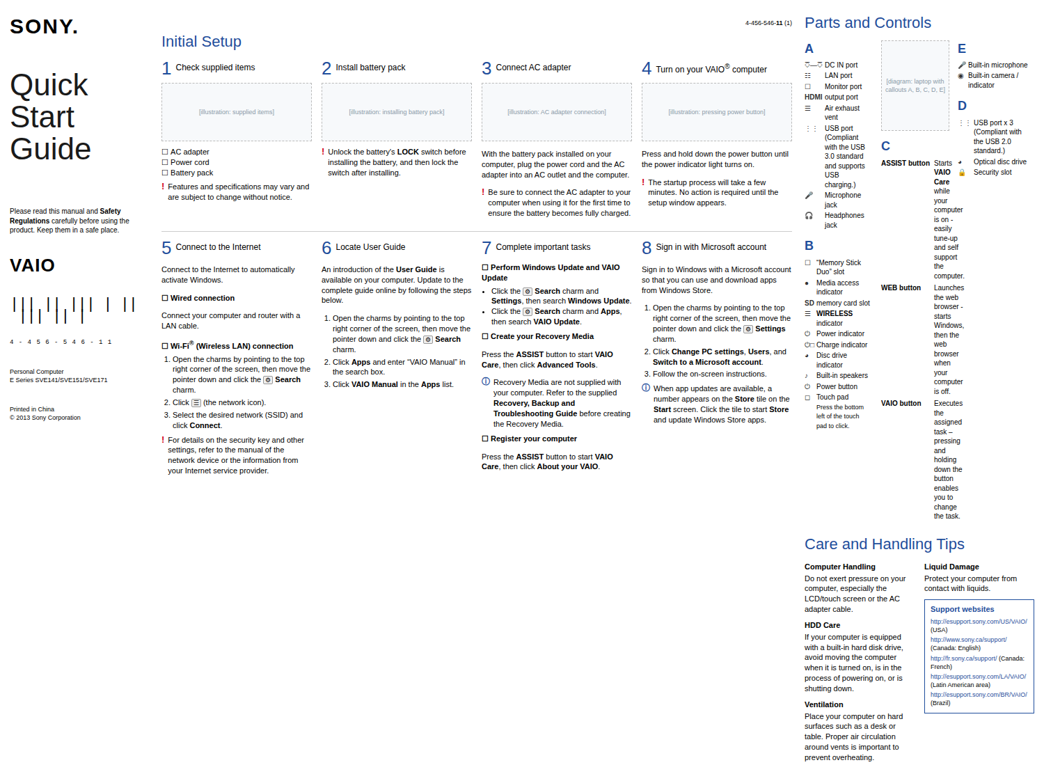SONY.
Quick
Start
Guide
Please read this manual and Safety Regulations carefully before using the product. Keep them in a safe place.
VAIO
||| || ||| | || ||| || |
4 - 4 5 6 - 5 4 6 - 1 1
Personal Computer
E Series SVE141/SVE151/SVE171
Printed in China
© 2013 Sony Corporation
4-456-546-11 (1)
Initial Setup
1 Check supplied items
[illustration: supplied items]
AC adapter
Power cord
Battery pack
! Features and specifications may vary and are subject to change without notice.
2 Install battery pack
[illustration: installing battery pack]
! Unlock the battery's LOCK switch before installing the battery, and then lock the switch after installing.
3 Connect AC adapter
[illustration: AC adapter connection]
With the battery pack installed on your computer, plug the power cord and the AC adapter into an AC outlet and the computer.
! Be sure to connect the AC adapter to your computer when using it for the first time to ensure the battery becomes fully charged.
4 Turn on your VAIO® computer
[illustration: pressing power button]
Press and hold down the power button until the power indicator light turns on.
! The startup process will take a few minutes. No action is required until the setup window appears.
5 Connect to the Internet
Connect to the Internet to automatically activate Windows.
☐ Wired connection
Connect your computer and router with a LAN cable.
☐ Wi-Fi® (Wireless LAN) connection
Open the charms by pointing to the top right corner of the screen, then move the pointer down and click the ⚙ Search charm.
Click ☰ (the network icon).
Select the desired network (SSID) and click Connect.
! For details on the security key and other settings, refer to the manual of the network device or the information from your Internet service provider.
6 Locate User Guide
An introduction of the User Guide is available on your computer. Update to the complete guide online by following the steps below.
Open the charms by pointing to the top right corner of the screen, then move the pointer down and click the ⚙ Search charm.
Click Apps and enter “VAIO Manual” in the search box.
Click VAIO Manual in the Apps list.
7 Complete important tasks
☐ Perform Windows Update and VAIO Update
Click the ⚙ Search charm and Settings, then search Windows Update.
Click the ⚙ Search charm and Apps, then search VAIO Update.
☐ Create your Recovery Media
Press the ASSIST button to start VAIO Care, then click Advanced Tools.
ⓘ Recovery Media are not supplied with your computer. Refer to the supplied Recovery, Backup and Troubleshooting Guide before creating the Recovery Media.
☐ Register your computer
Press the ASSIST button to start VAIO Care, then click About your VAIO.
8 Sign in with Microsoft account
Sign in to Windows with a Microsoft account so that you can use and download apps from Windows Store.
Open the charms by pointing to the top right corner of the screen, then move the pointer down and click the ⚙ Settings charm.
Click Change PC settings, Users, and Switch to a Microsoft account.
Follow the on-screen instructions.
ⓘ When app updates are available, a number appears on the Store tile on the Start screen. Click the tile to start Store and update Windows Store apps.
Parts and Controls
A
| ⎏—⎏ | DC IN port |
| ☷ | LAN port |
| ☐ | Monitor port |
| HDMI | output port |
| ☰ | Air exhaust vent |
| ⋮⋮ | USB port (Compliant with the USB 3.0 standard and supports USB charging.) |
| 🎤 | Microphone jack |
| 🎧 | Headphones jack |
B
| ☐ | “Memory Stick Duo” slot |
| ● | Media access indicator |
| SD | memory card slot |
| ☰ | WIRELESS indicator |
| ⏻ | Power indicator |
| ⏻□ | Charge indicator |
| ◕ | Disc drive indicator |
| ♪ | Built-in speakers |
| ⏻ | Power button |
| ◻ | Touch pad Press the bottom left of the touch pad to click. |
[diagram: laptop with callouts A, B, C, D, E]
C
| ASSIST button | Starts VAIO Care while your computer is on - easily tune-up and self support the computer. |
| WEB button | Launches the web browser - starts Windows, then the web browser when your computer is off. |
| VAIO button | Executes the assigned task – pressing and holding down the button enables you to change the task. |
E
| 🎤 | Built-in microphone |
| ◉ | Built-in camera / indicator |
D
| ⋮⋮ | USB port x 3 (Compliant with the USB 2.0 standard.) |
| ◕ | Optical disc drive |
| 🔒 | Security slot |
Care and Handling Tips
Computer Handling
Do not exert pressure on your computer, especially the LCD/touch screen or the AC adapter cable.
HDD Care
If your computer is equipped with a built-in hard disk drive, avoid moving the computer when it is turned on, is in the process of powering on, or is shutting down.
Ventilation
Place your computer on hard surfaces such as a desk or table. Proper air circulation around vents is important to prevent overheating.
Liquid Damage
Protect your computer from contact with liquids.
Support websites
http://esupport.sony.com/US/VAIO/ (USA)
http://www.sony.ca/support/ (Canada: English)
http://fr.sony.ca/support/ (Canada: French)
http://esupport.sony.com/LA/VAIO/ (Latin American area)
http://esupport.sony.com/BR/VAIO/ (Brazil)